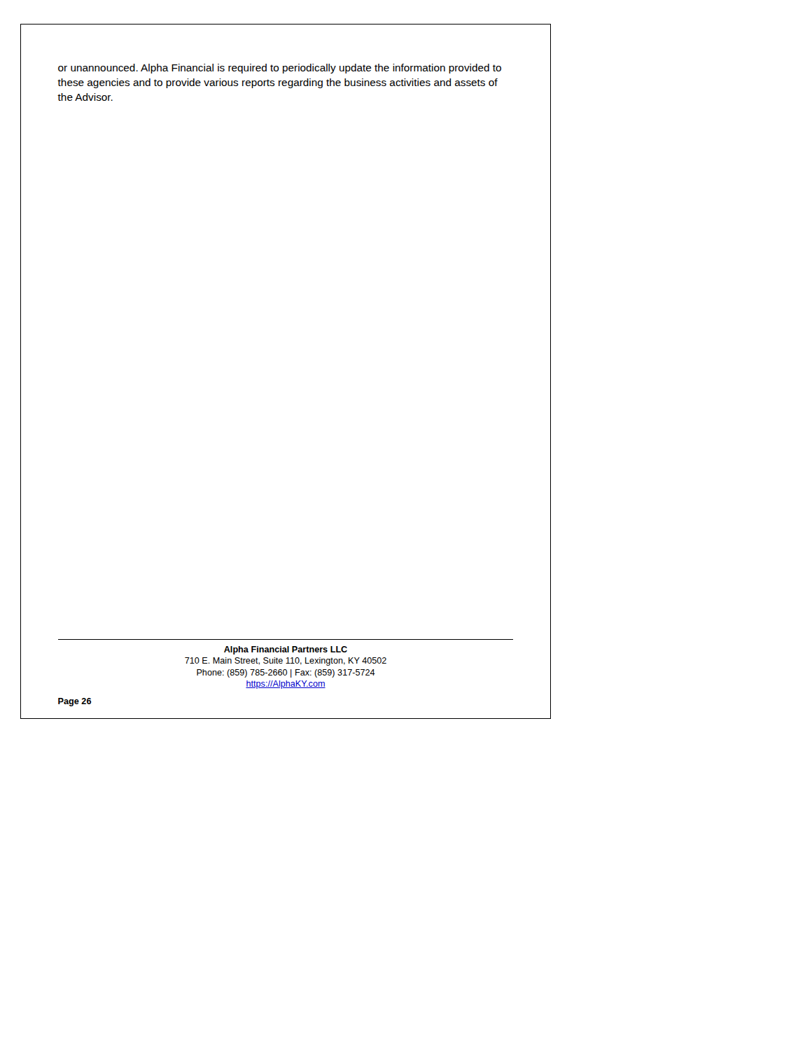or unannounced. Alpha Financial is required to periodically update the information provided to these agencies and to provide various reports regarding the business activities and assets of the Advisor.
Alpha Financial Partners LLC
710 E. Main Street, Suite 110, Lexington, KY 40502
Phone: (859) 785-2660 | Fax: (859) 317-5724
https://AlphaKY.com
Page 26